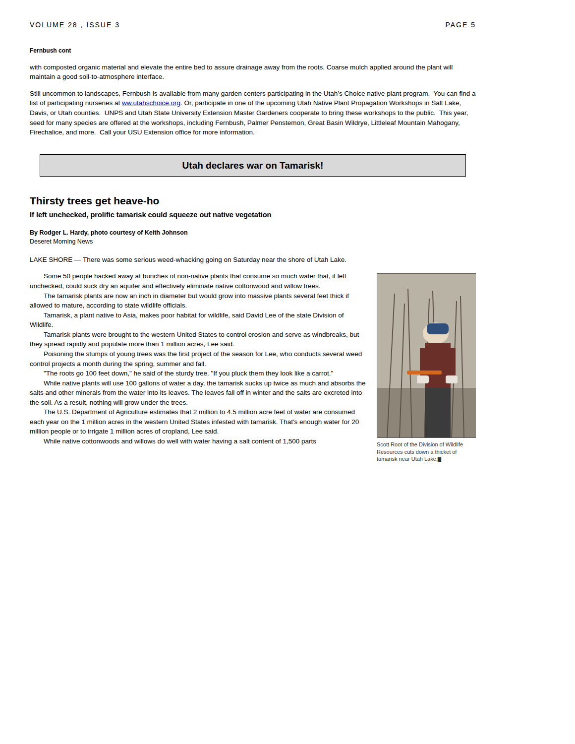VOLUME 28 , ISSUE 3 PAGE 5
Fernbush cont
with composted organic material and elevate the entire bed to assure drainage away from the roots. Coarse mulch applied around the plant will maintain a good soil-to-atmosphere interface.
Still uncommon to landscapes, Fernbush is available from many garden centers participating in the Utah’s Choice native plant program. You can find a list of participating nurseries at ww.utahschoice.org. Or, participate in one of the upcoming Utah Native Plant Propagation Workshops in Salt Lake, Davis, or Utah counties. UNPS and Utah State University Extension Master Gardeners cooperate to bring these workshops to the public. This year, seed for many species are offered at the workshops, including Fernbush, Palmer Penstemon, Great Basin Wildrye, Littleleaf Mountain Mahogany, Firechalice, and more. Call your USU Extension office for more information.
Utah declares war on Tamarisk!
Thirsty trees get heave-ho
If left unchecked, prolific tamarisk could squeeze out native vegetation
By Rodger L. Hardy, photo courtesy of Keith Johnson
Deseret Morning News
LAKE SHORE — There was some serious weed-whacking going on Saturday near the shore of Utah Lake.
Scott Root of the Division of Wildlife Resources cuts down a thicket of tamarisk near Utah Lake.▇
Some 50 people hacked away at bunches of non-native plants that consume so much water that, if left unchecked, could suck dry an aquifer and effectively eliminate native cottonwood and willow trees.
The tamarisk plants are now an inch in diameter but would grow into massive plants several feet thick if allowed to mature, according to state wildlife officials.
Tamarisk, a plant native to Asia, makes poor habitat for wildlife, said David Lee of the state Division of Wildlife.
Tamarisk plants were brought to the western United States to control erosion and serve as windbreaks, but they spread rapidly and populate more than 1 million acres, Lee said.
Poisoning the stumps of young trees was the first project of the season for Lee, who conducts several weed control projects a month during the spring, summer and fall.
"The roots go 100 feet down," he said of the sturdy tree. "If you pluck them they look like a carrot."
While native plants will use 100 gallons of water a day, the tamarisk sucks up twice as much and absorbs the salts and other minerals from the water into its leaves. The leaves fall off in winter and the salts are excreted into the soil. As a result, nothing will grow under the trees.
The U.S. Department of Agriculture estimates that 2 million to 4.5 million acre feet of water are consumed each year on the 1 million acres in the western United States infested with tamarisk. That's enough water for 20 million people or to irrigate 1 million acres of cropland, Lee said.
While native cottonwoods and willows do well with water having a salt content of 1,500 parts